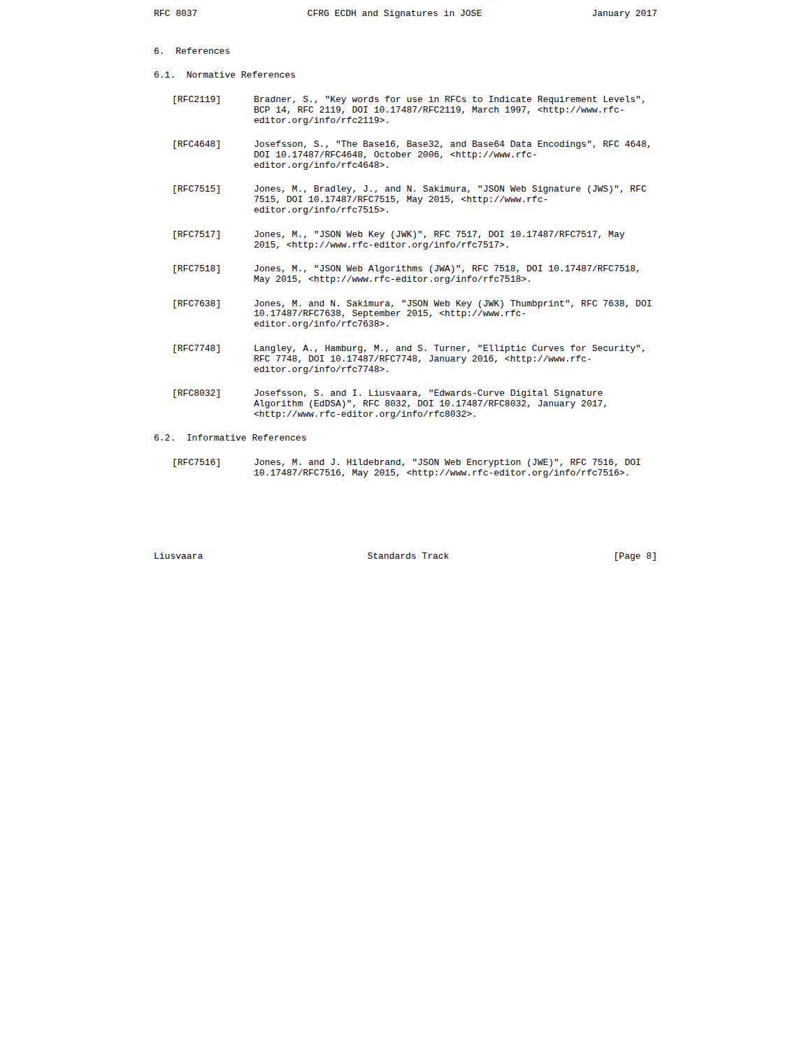RFC 8037 CFRG ECDH and Signatures in JOSE January 2017
6. References
6.1. Normative References
[RFC2119]
Bradner, S., "Key words for use in RFCs to Indicate Requirement Levels", BCP 14, RFC 2119, DOI 10.17487/RFC2119, March 1997, <http://www.rfc-editor.org/info/rfc2119>.
[RFC4648]
Josefsson, S., "The Base16, Base32, and Base64 Data Encodings", RFC 4648, DOI 10.17487/RFC4648, October 2006, <http://www.rfc-editor.org/info/rfc4648>.
[RFC7515]
Jones, M., Bradley, J., and N. Sakimura, "JSON Web Signature (JWS)", RFC 7515, DOI 10.17487/RFC7515, May 2015, <http://www.rfc-editor.org/info/rfc7515>.
[RFC7517]
Jones, M., "JSON Web Key (JWK)", RFC 7517, DOI 10.17487/RFC7517, May 2015, <http://www.rfc-editor.org/info/rfc7517>.
[RFC7518]
Jones, M., "JSON Web Algorithms (JWA)", RFC 7518, DOI 10.17487/RFC7518, May 2015, <http://www.rfc-editor.org/info/rfc7518>.
[RFC7638]
Jones, M. and N. Sakimura, "JSON Web Key (JWK) Thumbprint", RFC 7638, DOI 10.17487/RFC7638, September 2015, <http://www.rfc-editor.org/info/rfc7638>.
[RFC7748]
Langley, A., Hamburg, M., and S. Turner, "Elliptic Curves for Security", RFC 7748, DOI 10.17487/RFC7748, January 2016, <http://www.rfc-editor.org/info/rfc7748>.
[RFC8032]
Josefsson, S. and I. Liusvaara, "Edwards-Curve Digital Signature Algorithm (EdDSA)", RFC 8032, DOI 10.17487/RFC8032, January 2017, <http://www.rfc-editor.org/info/rfc8032>.
6.2. Informative References
[RFC7516]
Jones, M. and J. Hildebrand, "JSON Web Encryption (JWE)", RFC 7516, DOI 10.17487/RFC7516, May 2015, <http://www.rfc-editor.org/info/rfc7516>.
Liusvaara Standards Track [Page 8]